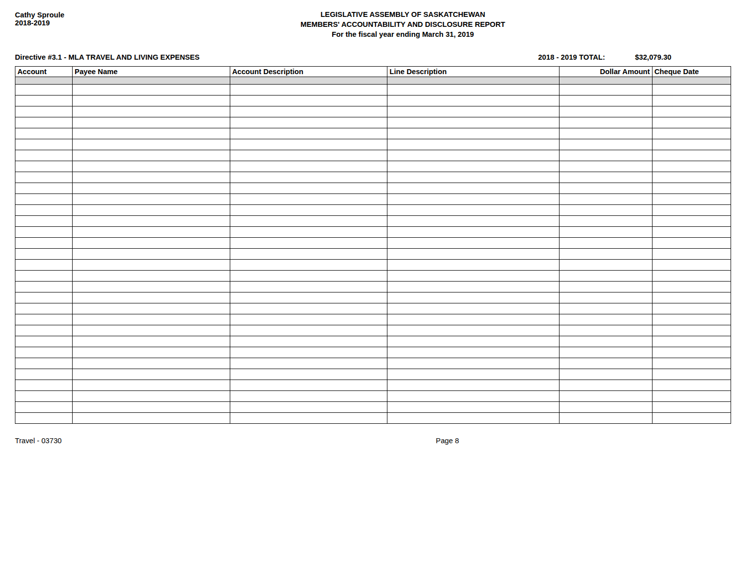Cathy Sproule
2018-2019
LEGISLATIVE ASSEMBLY OF SASKATCHEWAN
MEMBERS' ACCOUNTABILITY AND DISCLOSURE REPORT
For the fiscal year ending March 31, 2019
Directive #3.1 - MLA TRAVEL AND LIVING EXPENSES
2018 - 2019 TOTAL: $32,079.30
| Account | Payee Name | Account Description | Line Description | Dollar Amount | Cheque Date |
| --- | --- | --- | --- | --- | --- |
Travel - 03730
Page 8